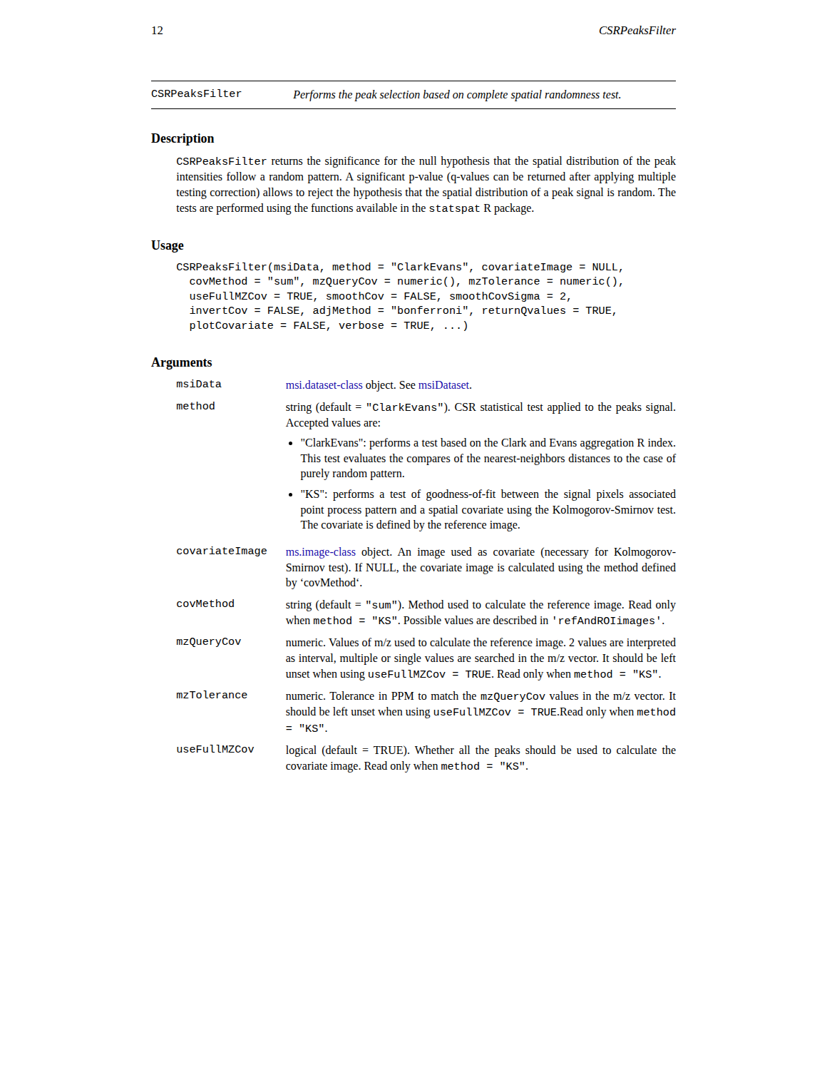12 CSRPeaksFilter
CSRPeaksFilter
Performs the peak selection based on complete spatial randomness test.
Description
CSRPeaksFilter returns the significance for the null hypothesis that the spatial distribution of the peak intensities follow a random pattern. A significant p-value (q-values can be returned after applying multiple testing correction) allows to reject the hypothesis that the spatial distribution of a peak signal is random. The tests are performed using the functions available in the statspat R package.
Usage
CSRPeaksFilter(msiData, method = "ClarkEvans", covariateImage = NULL,
  covMethod = "sum", mzQueryCov = numeric(), mzTolerance = numeric(),
  useFullMZCov = TRUE, smoothCov = FALSE, smoothCovSigma = 2,
  invertCov = FALSE, adjMethod = "bonferroni", returnQvalues = TRUE,
  plotCovariate = FALSE, verbose = TRUE, ...)
Arguments
msiData
msi.dataset-class object. See msiDataset.
method
string (default = "ClarkEvans"). CSR statistical test applied to the peaks signal. Accepted values are:
"ClarkEvans": performs a test based on the Clark and Evans aggregation R index. This test evaluates the compares of the nearest-neighbors distances to the case of purely random pattern.
"KS": performs a test of goodness-of-fit between the signal pixels associated point process pattern and a spatial covariate using the Kolmogorov-Smirnov test. The covariate is defined by the reference image.
covariateImage
ms.image-class object. An image used as covariate (necessary for Kolmogorov-Smirnov test). If NULL, the covariate image is calculated using the method defined by ‘covMethod‘.
covMethod
string (default = "sum"). Method used to calculate the reference image. Read only when method = "KS". Possible values are described in 'refAndROIimages'.
mzQueryCov
numeric. Values of m/z used to calculate the reference image. 2 values are interpreted as interval, multiple or single values are searched in the m/z vector. It should be left unset when using useFullMZCov = TRUE. Read only when method = "KS".
mzTolerance
numeric. Tolerance in PPM to match the mzQueryCov values in the m/z vector. It should be left unset when using useFullMZCov = TRUE.Read only when method = "KS".
useFullMZCov
logical (default = TRUE). Whether all the peaks should be used to calculate the covariate image. Read only when method = "KS".